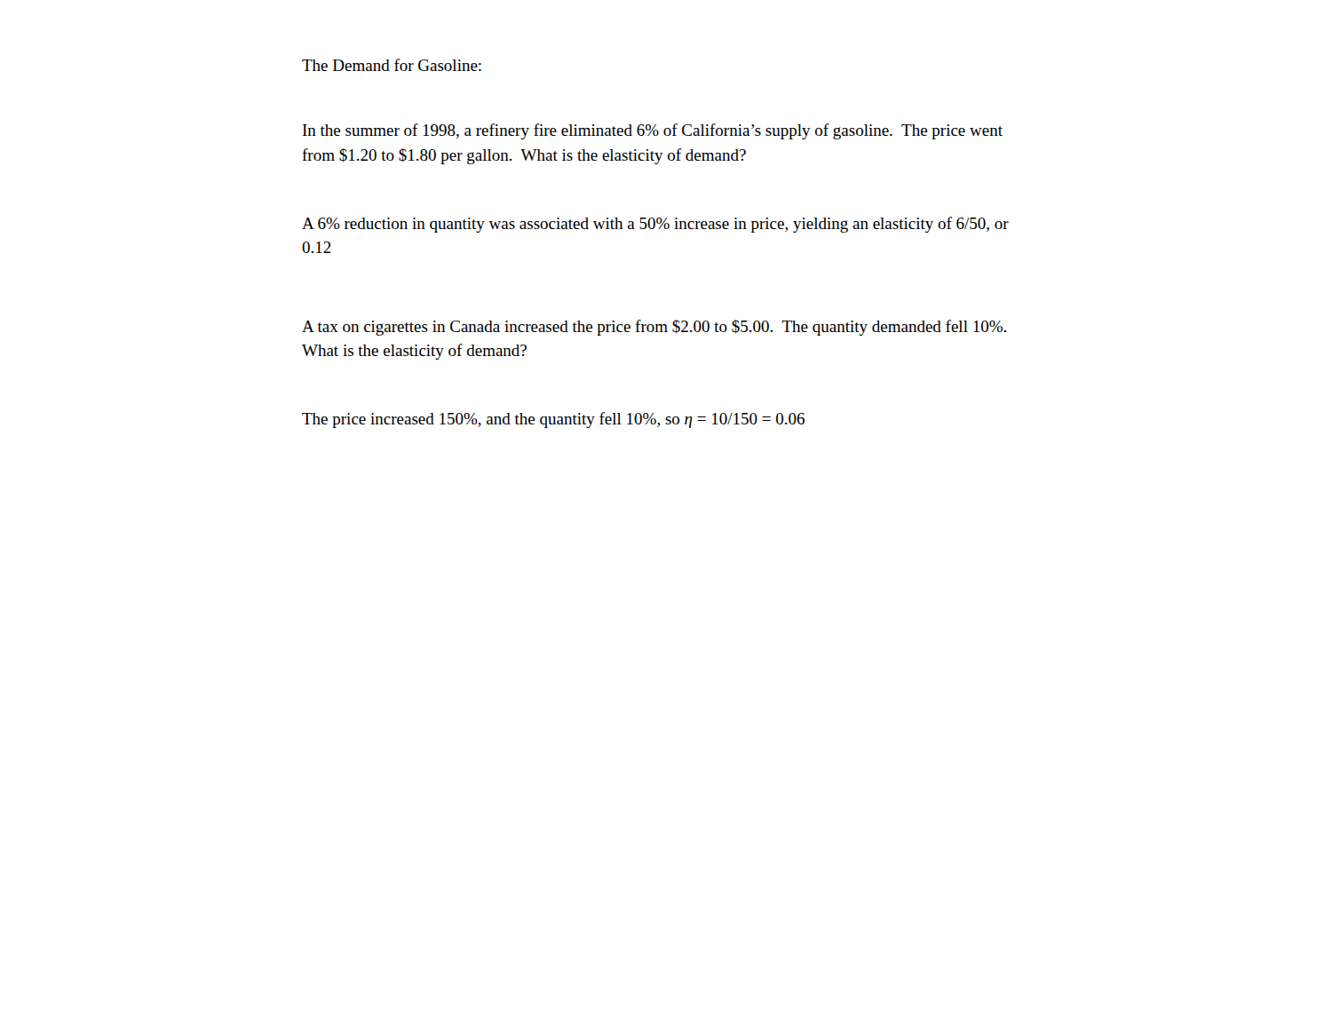The Demand for Gasoline:
In the summer of 1998, a refinery fire eliminated 6% of California’s supply of gasoline. The price went from $1.20 to $1.80 per gallon. What is the elasticity of demand?
A 6% reduction in quantity was associated with a 50% increase in price, yielding an elasticity of 6/50, or 0.12
A tax on cigarettes in Canada increased the price from $2.00 to $5.00. The quantity demanded fell 10%. What is the elasticity of demand?
The price increased 150%, and the quantity fell 10%, so η = 10/150 = 0.06